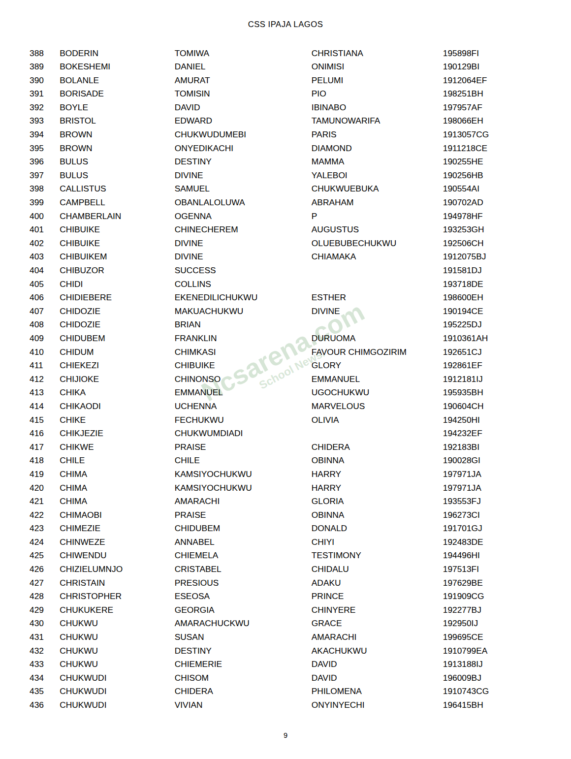CSS IPAJA LAGOS
Ncsarena.comSchool News.
| 388 | BODERIN | TOMIWA | CHRISTIANA | 195898FI |
| 389 | BOKESHEMI | DANIEL | ONIMISI | 190129BI |
| 390 | BOLANLE | AMURAT | PELUMI | 1912064EF |
| 391 | BORISADE | TOMISIN | PIO | 198251BH |
| 392 | BOYLE | DAVID | IBINABO | 197957AF |
| 393 | BRISTOL | EDWARD | TAMUNOWARIFA | 198066EH |
| 394 | BROWN | CHUKWUDUMEBI | PARIS | 1913057CG |
| 395 | BROWN | ONYEDIKACHI | DIAMOND | 1911218CE |
| 396 | BULUS | DESTINY | MAMMA | 190255HE |
| 397 | BULUS | DIVINE | YALEBOI | 190256HB |
| 398 | CALLISTUS | SAMUEL | CHUKWUEBUKA | 190554AI |
| 399 | CAMPBELL | OBANLALOLUWA | ABRAHAM | 190702AD |
| 400 | CHAMBERLAIN | OGENNA | P | 194978HF |
| 401 | CHIBUIKE | CHINECHEREM | AUGUSTUS | 193253GH |
| 402 | CHIBUIKE | DIVINE | OLUEBUBECHUKWU | 192506CH |
| 403 | CHIBUIKEM | DIVINE | CHIAMAKA | 1912075BJ |
| 404 | CHIBUZOR | SUCCESS | | 191581DJ |
| 405 | CHIDI | COLLINS | | 193718DE |
| 406 | CHIDIEBERE | EKENEDILICHUKWU | ESTHER | 198600EH |
| 407 | CHIDOZIE | MAKUACHUKWU | DIVINE | 190194CE |
| 408 | CHIDOZIE | BRIAN | | 195225DJ |
| 409 | CHIDUBEM | FRANKLIN | DURUOMA | 1910361AH |
| 410 | CHIDUM | CHIMKASI | FAVOUR CHIMGOZIRIM | 192651CJ |
| 411 | CHIEKEZI | CHIBUIKE | GLORY | 192861EF |
| 412 | CHIJIOKE | CHINONSO | EMMANUEL | 1912181IJ |
| 413 | CHIKA | EMMANUEL | UGOCHUKWU | 195935BH |
| 414 | CHIKAODI | UCHENNA | MARVELOUS | 190604CH |
| 415 | CHIKE | FECHUKWU | OLIVIA | 194250HI |
| 416 | CHIKJEZIE | CHUKWUMDIADI | | 194232EF |
| 417 | CHIKWE | PRAISE | CHIDERA | 192183BI |
| 418 | CHILE | CHILE | OBINNA | 190028GI |
| 419 | CHIMA | KAMSIYOCHUKWU | HARRY | 197971JA |
| 420 | CHIMA | KAMSIYOCHUKWU | HARRY | 197971JA |
| 421 | CHIMA | AMARACHI | GLORIA | 193553FJ |
| 422 | CHIMAOBI | PRAISE | OBINNA | 196273CI |
| 423 | CHIMEZIE | CHIDUBEM | DONALD | 191701GJ |
| 424 | CHINWEZE | ANNABEL | CHIYI | 192483DE |
| 425 | CHIWENDU | CHIEMELA | TESTIMONY | 194496HI |
| 426 | CHIZIELUMNJO | CRISTABEL | CHIDALU | 197513FI |
| 427 | CHRISTAIN | PRESIOUS | ADAKU | 197629BE |
| 428 | CHRISTOPHER | ESEOSA | PRINCE | 191909CG |
| 429 | CHUKUKERE | GEORGIA | CHINYERE | 192277BJ |
| 430 | CHUKWU | AMARACHUCKWU | GRACE | 192950IJ |
| 431 | CHUKWU | SUSAN | AMARACHI | 199695CE |
| 432 | CHUKWU | DESTINY | AKACHUKWU | 1910799EA |
| 433 | CHUKWU | CHIEMERIE | DAVID | 1913188IJ |
| 434 | CHUKWUDI | CHISOM | DAVID | 196009BJ |
| 435 | CHUKWUDI | CHIDERA | PHILOMENA | 1910743CG |
| 436 | CHUKWUDI | VIVIAN | ONYINYECHI | 196415BH |
9